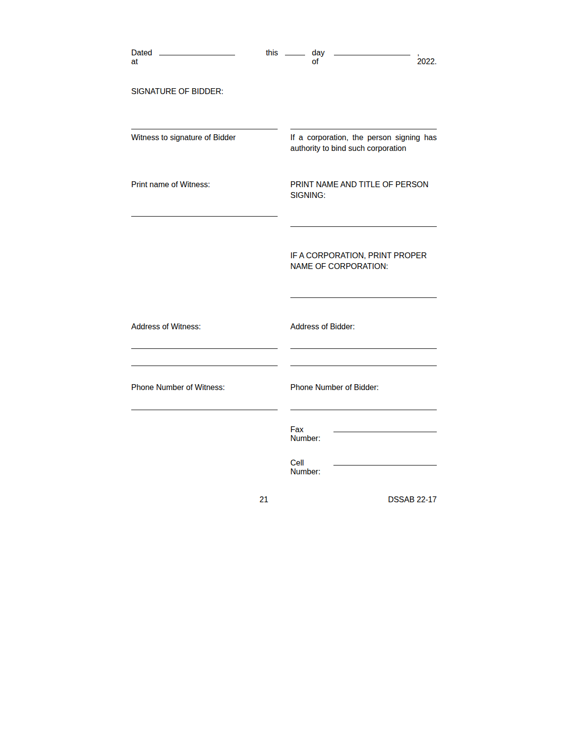Dated at this day of , 2022.
SIGNATURE OF BIDDER:
| Witness to signature of Bidder | | If a corporation, the person signing has authority to bind such corporation |
| Print name of Witness: | | PRINT NAME AND TITLE OF PERSON SIGNING: |
| | | IF A CORPORATION, PRINT PROPER NAME OF CORPORATION: |
| Address of Witness: | | Address of Bidder: |
| Phone Number of Witness: | | Phone Number of Bidder: Fax Number: Cell Number: |
21
DSSAB 22-17